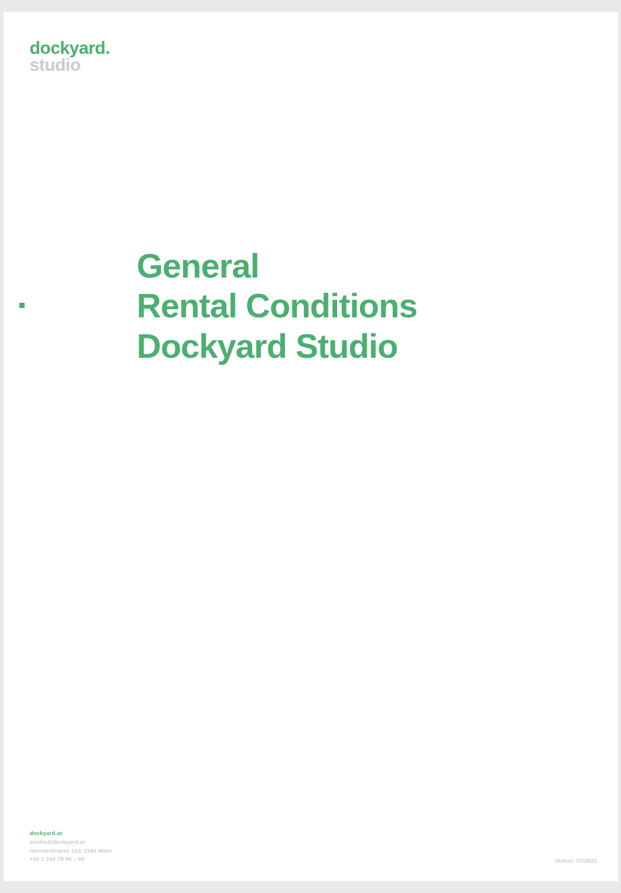dockyard. studio
General
Rental Conditions
Dockyard Studio
dockyard.at
studio@dockyard.at
Hasnerstrasse 123, 1160 Wien
+43 1 234 75 85 – 50
Status: 07/2021